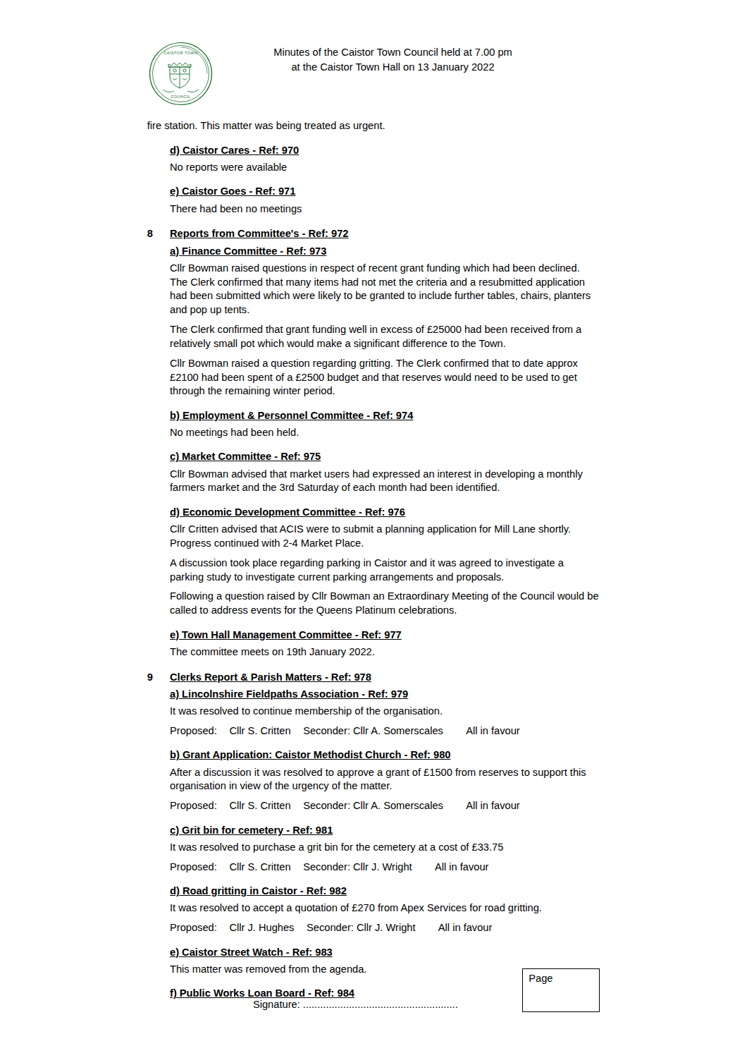CAISTOR TOWN COUNCIL
Minutes of the Caistor Town Council held at 7.00 pm
at the Caistor Town Hall on 13 January 2022
fire station. This matter was being treated as urgent.
d) Caistor Cares - Ref: 970
No reports were available
e) Caistor Goes - Ref: 971
There had been no meetings
8
Reports from Committee's - Ref: 972
a) Finance Committee - Ref: 973
Cllr Bowman raised questions in respect of recent grant funding which had been declined. The Clerk confirmed that many items had not met the criteria and a resubmitted application had been submitted which were likely to be granted to include further tables, chairs, planters and pop up tents.
The Clerk confirmed that grant funding well in excess of £25000 had been received from a relatively small pot which would make a significant difference to the Town.
Cllr Bowman raised a question regarding gritting. The Clerk confirmed that to date approx £2100 had been spent of a £2500 budget and that reserves would need to be used to get through the remaining winter period.
b) Employment & Personnel Committee - Ref: 974
No meetings had been held.
c) Market Committee - Ref: 975
Cllr Bowman advised that market users had expressed an interest in developing a monthly farmers market and the 3rd Saturday of each month had been identified.
d) Economic Development Committee - Ref: 976
Cllr Critten advised that ACIS were to submit a planning application for Mill Lane shortly. Progress continued with 2-4 Market Place.
A discussion took place regarding parking in Caistor and it was agreed to investigate a parking study to investigate current parking arrangements and proposals.
Following a question raised by Cllr Bowman an Extraordinary Meeting of the Council would be called to address events for the Queens Platinum celebrations.
e) Town Hall Management Committee - Ref: 977
The committee meets on 19th January 2022.
9
Clerks Report & Parish Matters - Ref: 978
a) Lincolnshire Fieldpaths Association - Ref: 979
It was resolved to continue membership of the organisation.
Proposed: Cllr S. Critten Seconder: Cllr A. Somerscales All in favour
b) Grant Application: Caistor Methodist Church - Ref: 980
After a discussion it was resolved to approve a grant of £1500 from reserves to support this organisation in view of the urgency of the matter.
Proposed: Cllr S. Critten Seconder: Cllr A. Somerscales All in favour
c) Grit bin for cemetery - Ref: 981
It was resolved to purchase a grit bin for the cemetery at a cost of £33.75
Proposed: Cllr S. Critten Seconder: Cllr J. Wright All in favour
d) Road gritting in Caistor - Ref: 982
It was resolved to accept a quotation of £270 from Apex Services for road gritting.
Proposed: Cllr J. Hughes Seconder: Cllr J. Wright All in favour
e) Caistor Street Watch - Ref: 983
This matter was removed from the agenda.
f) Public Works Loan Board - Ref: 984
Signature: ......................................................
Page